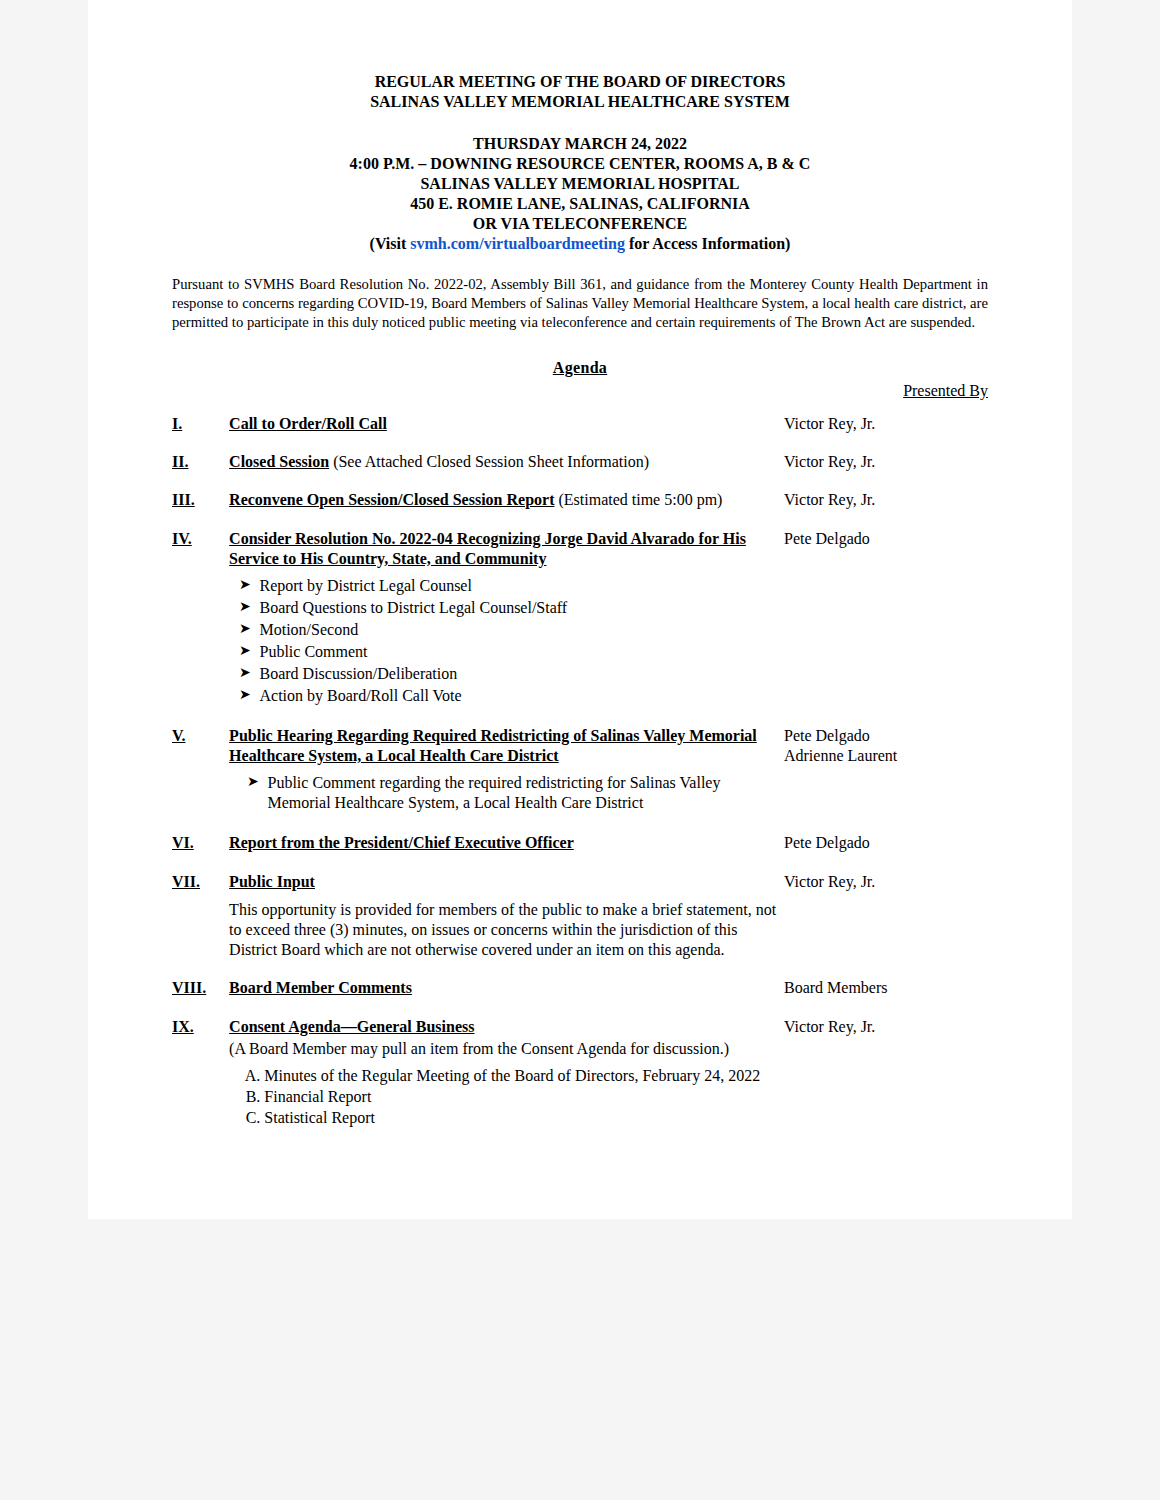Regular Meeting of the Board of Directors
Salinas Valley Memorial Healthcare System
Thursday March 24, 2022
4:00 P.M. – Downing Resource Center, Rooms A, B & C
Salinas Valley Memorial Hospital
450 E. Romie Lane, Salinas, California
or via Teleconference
(Visit svmh.com/virtualboardmeeting for Access Information)
Pursuant to SVMHS Board Resolution No. 2022-02, Assembly Bill 361, and guidance from the Monterey County Health Department in response to concerns regarding COVID-19, Board Members of Salinas Valley Memorial Healthcare System, a local health care district, are permitted to participate in this duly noticed public meeting via teleconference and certain requirements of The Brown Act are suspended.
Agenda
Presented By
| I. | Call to Order/Roll Call | Victor Rey, Jr. |
| II. | Closed Session (See Attached Closed Session Sheet Information) | Victor Rey, Jr. |
| III. | Reconvene Open Session/Closed Session Report (Estimated time 5:00 pm) | Victor Rey, Jr. |
| IV. | Consider Resolution No. 2022-04 Recognizing Jorge David Alvarado for His Service to His Country, State, and Community Report by District Legal Counsel Board Questions to District Legal Counsel/Staff Motion/Second Public Comment Board Discussion/Deliberation Action by Board/Roll Call Vote | Pete Delgado |
| V. | Public Hearing Regarding Required Redistricting of Salinas Valley Memorial Healthcare System, a Local Health Care District Public Comment regarding the required redistricting for Salinas Valley Memorial Healthcare System, a Local Health Care District | Pete Delgado Adrienne Laurent |
| VI. | Report from the President/Chief Executive Officer | Pete Delgado |
| VII. | Public Input This opportunity is provided for members of the public to make a brief statement, not to exceed three (3) minutes, on issues or concerns within the jurisdiction of this District Board which are not otherwise covered under an item on this agenda. | Victor Rey, Jr. |
| VIII. | Board Member Comments | Board Members |
| IX. | Consent Agenda—General Business (A Board Member may pull an item from the Consent Agenda for discussion.) Minutes of the Regular Meeting of the Board of Directors, February 24, 2022 Financial Report Statistical Report | Victor Rey, Jr. |